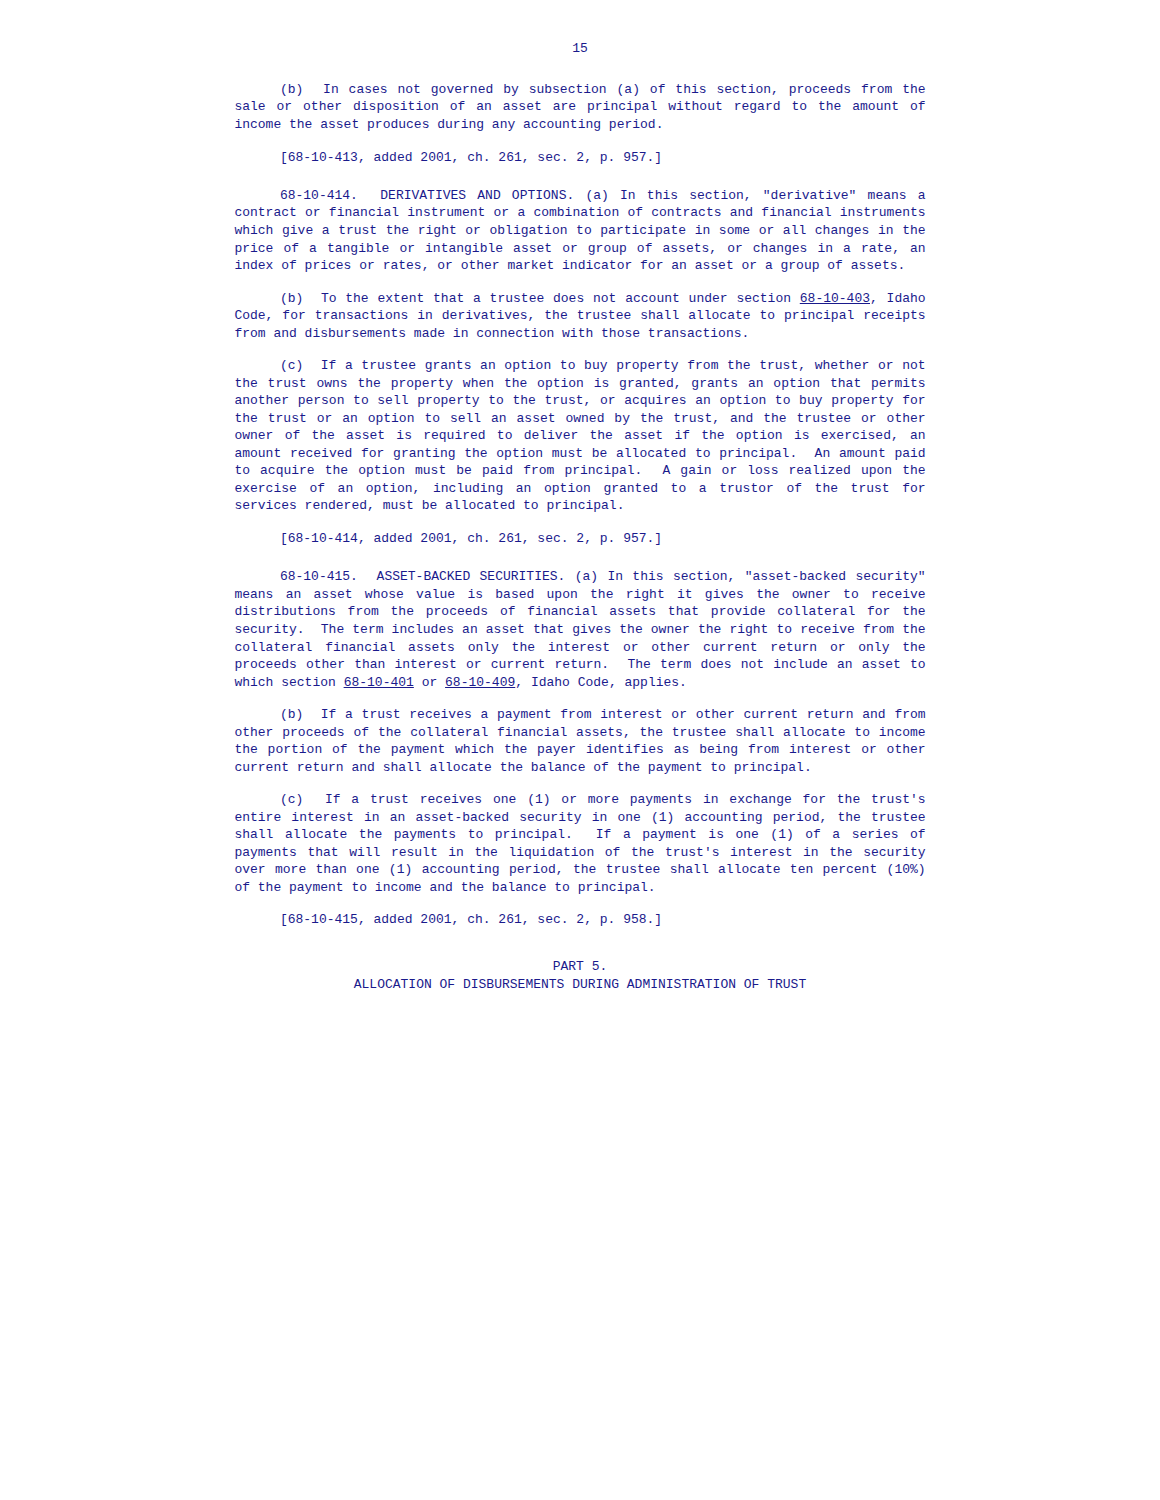15
(b) In cases not governed by subsection (a) of this section, proceeds from the sale or other disposition of an asset are principal without regard to the amount of income the asset produces during any accounting period.
[68-10-413, added 2001, ch. 261, sec. 2, p. 957.]
68-10-414. DERIVATIVES AND OPTIONS. (a) In this section, "derivative" means a contract or financial instrument or a combination of contracts and financial instruments which give a trust the right or obligation to participate in some or all changes in the price of a tangible or intangible asset or group of assets, or changes in a rate, an index of prices or rates, or other market indicator for an asset or a group of assets.
(b) To the extent that a trustee does not account under section 68-10-403, Idaho Code, for transactions in derivatives, the trustee shall allocate to principal receipts from and disbursements made in connection with those transactions.
(c) If a trustee grants an option to buy property from the trust, whether or not the trust owns the property when the option is granted, grants an option that permits another person to sell property to the trust, or acquires an option to buy property for the trust or an option to sell an asset owned by the trust, and the trustee or other owner of the asset is required to deliver the asset if the option is exercised, an amount received for granting the option must be allocated to principal. An amount paid to acquire the option must be paid from principal. A gain or loss realized upon the exercise of an option, including an option granted to a trustor of the trust for services rendered, must be allocated to principal.
[68-10-414, added 2001, ch. 261, sec. 2, p. 957.]
68-10-415. ASSET-BACKED SECURITIES. (a) In this section, "asset-backed security" means an asset whose value is based upon the right it gives the owner to receive distributions from the proceeds of financial assets that provide collateral for the security. The term includes an asset that gives the owner the right to receive from the collateral financial assets only the interest or other current return or only the proceeds other than interest or current return. The term does not include an asset to which section 68-10-401 or 68-10-409, Idaho Code, applies.
(b) If a trust receives a payment from interest or other current return and from other proceeds of the collateral financial assets, the trustee shall allocate to income the portion of the payment which the payer identifies as being from interest or other current return and shall allocate the balance of the payment to principal.
(c) If a trust receives one (1) or more payments in exchange for the trust's entire interest in an asset-backed security in one (1) accounting period, the trustee shall allocate the payments to principal. If a payment is one (1) of a series of payments that will result in the liquidation of the trust's interest in the security over more than one (1) accounting period, the trustee shall allocate ten percent (10%) of the payment to income and the balance to principal.
[68-10-415, added 2001, ch. 261, sec. 2, p. 958.]
PART 5.
ALLOCATION OF DISBURSEMENTS DURING ADMINISTRATION OF TRUST